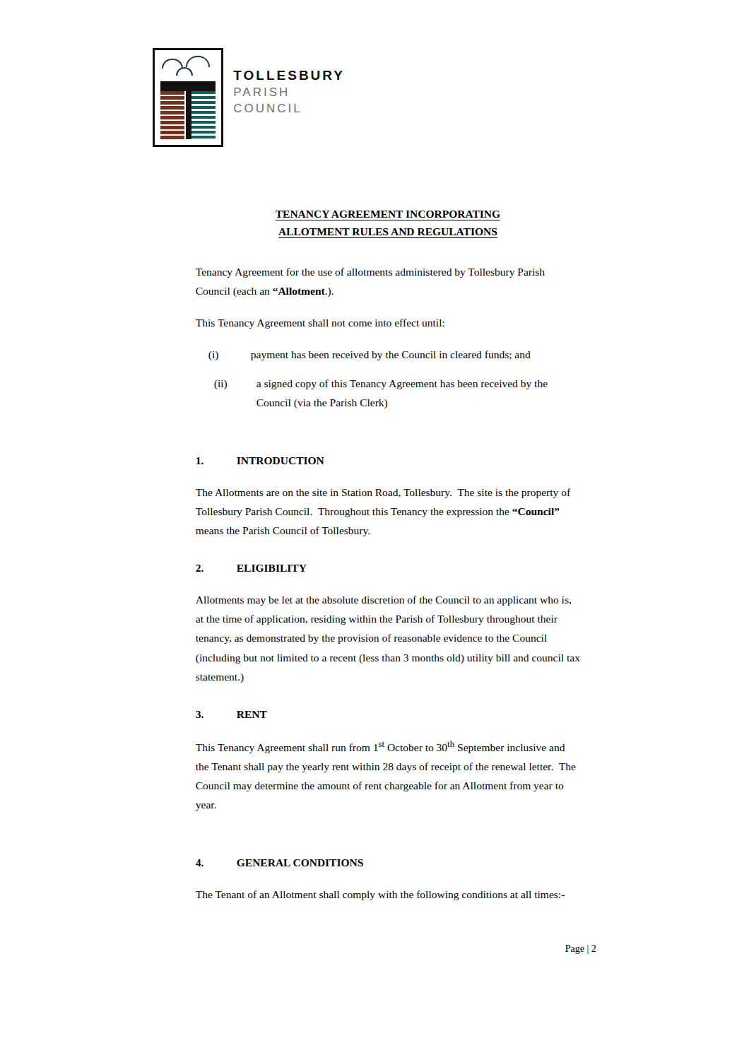TOLLESBURY
PARISH
COUNCIL
TENANCY AGREEMENT INCORPORATING ALLOTMENT RULES AND REGULATIONS
Tenancy Agreement for the use of allotments administered by Tollesbury Parish Council (each an “Allotment.).
This Tenancy Agreement shall not come into effect until:
(i) payment has been received by the Council in cleared funds; and
(ii) a signed copy of this Tenancy Agreement has been received by the Council (via the Parish Clerk)
1. INTRODUCTION
The Allotments are on the site in Station Road, Tollesbury. The site is the property of Tollesbury Parish Council. Throughout this Tenancy the expression the “Council” means the Parish Council of Tollesbury.
2. ELIGIBILITY
Allotments may be let at the absolute discretion of the Council to an applicant who is, at the time of application, residing within the Parish of Tollesbury throughout their tenancy, as demonstrated by the provision of reasonable evidence to the Council (including but not limited to a recent (less than 3 months old) utility bill and council tax statement.)
3. RENT
This Tenancy Agreement shall run from 1st October to 30th September inclusive and the Tenant shall pay the yearly rent within 28 days of receipt of the renewal letter. The Council may determine the amount of rent chargeable for an Allotment from year to year.
4. GENERAL CONDITIONS
The Tenant of an Allotment shall comply with the following conditions at all times:-
Page | 2